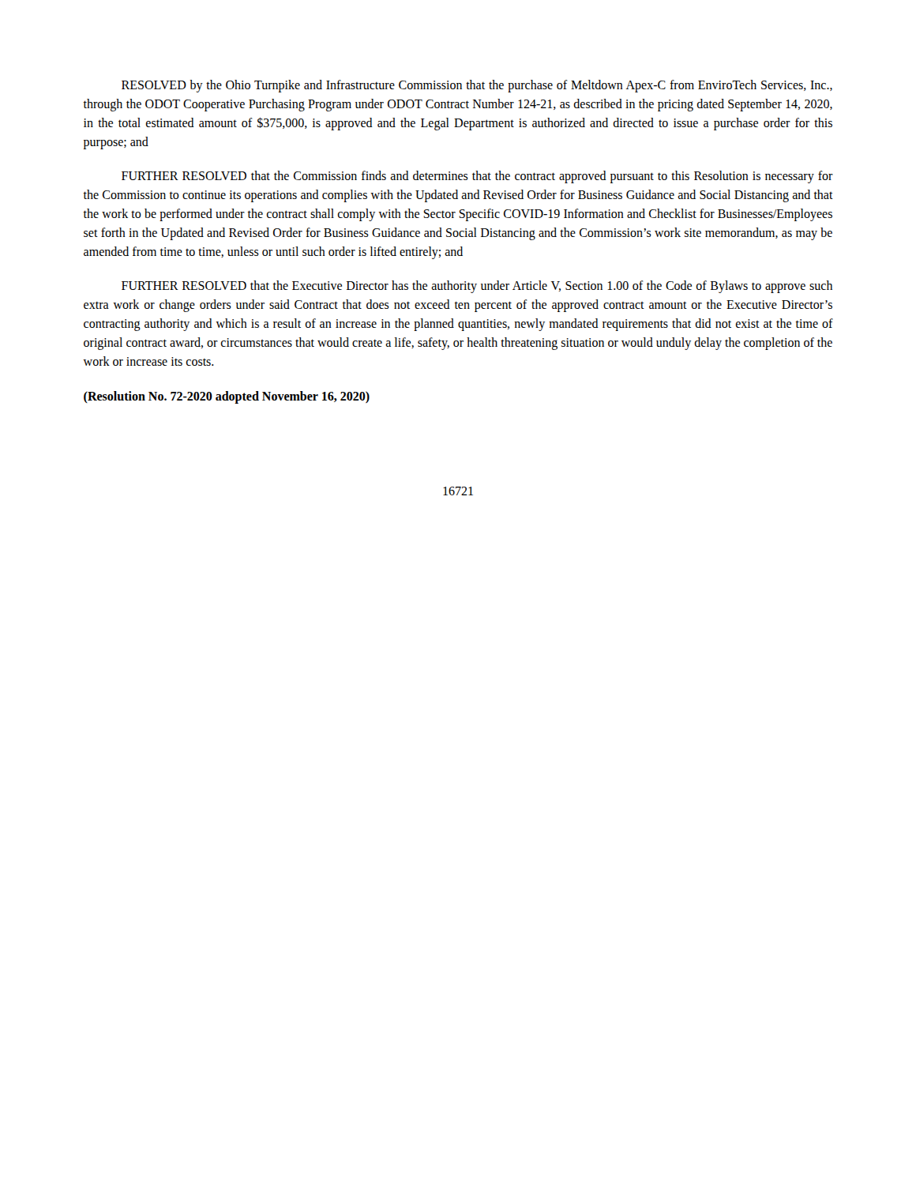RESOLVED by the Ohio Turnpike and Infrastructure Commission that the purchase of Meltdown Apex-C from EnviroTech Services, Inc., through the ODOT Cooperative Purchasing Program under ODOT Contract Number 124-21, as described in the pricing dated September 14, 2020, in the total estimated amount of $375,000, is approved and the Legal Department is authorized and directed to issue a purchase order for this purpose; and
FURTHER RESOLVED that the Commission finds and determines that the contract approved pursuant to this Resolution is necessary for the Commission to continue its operations and complies with the Updated and Revised Order for Business Guidance and Social Distancing and that the work to be performed under the contract shall comply with the Sector Specific COVID-19 Information and Checklist for Businesses/Employees set forth in the Updated and Revised Order for Business Guidance and Social Distancing and the Commission’s work site memorandum, as may be amended from time to time, unless or until such order is lifted entirely; and
FURTHER RESOLVED that the Executive Director has the authority under Article V, Section 1.00 of the Code of Bylaws to approve such extra work or change orders under said Contract that does not exceed ten percent of the approved contract amount or the Executive Director’s contracting authority and which is a result of an increase in the planned quantities, newly mandated requirements that did not exist at the time of original contract award, or circumstances that would create a life, safety, or health threatening situation or would unduly delay the completion of the work or increase its costs.
(Resolution No. 72-2020 adopted November 16, 2020)
16721